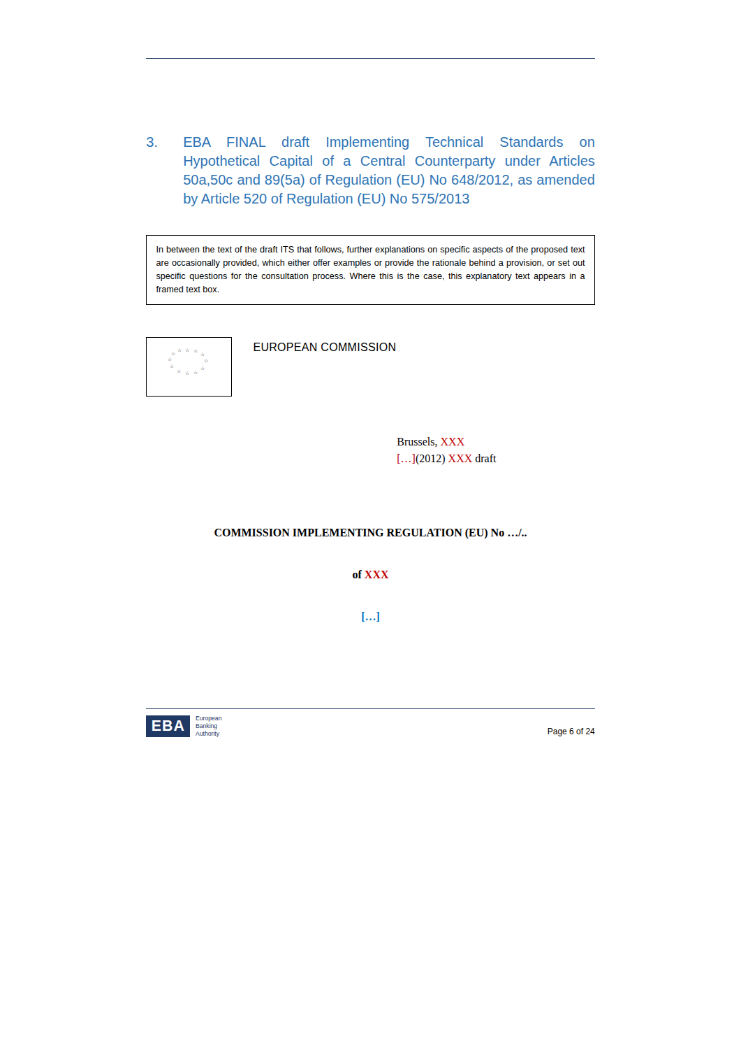3. EBA FINAL draft Implementing Technical Standards on Hypothetical Capital of a Central Counterparty under Articles 50a,50c and 89(5a) of Regulation (EU) No 648/2012, as amended by Article 520 of Regulation (EU) No 575/2013
In between the text of the draft ITS that follows, further explanations on specific aspects of the proposed text are occasionally provided, which either offer examples or provide the rationale behind a provision, or set out specific questions for the consultation process. Where this is the case, this explanatory text appears in a framed text box.
☆ ☆ ☆ ☆ ☆ ☆ ☆ ☆ ☆ ☆ ☆ ☆
EUROPEAN COMMISSION
Brussels, XXX
[…](2012) XXX draft
COMMISSION IMPLEMENTING REGULATION (EU) No …/..
of XXX
[…]
EBA
European
Banking
Authority
Page 6 of 24